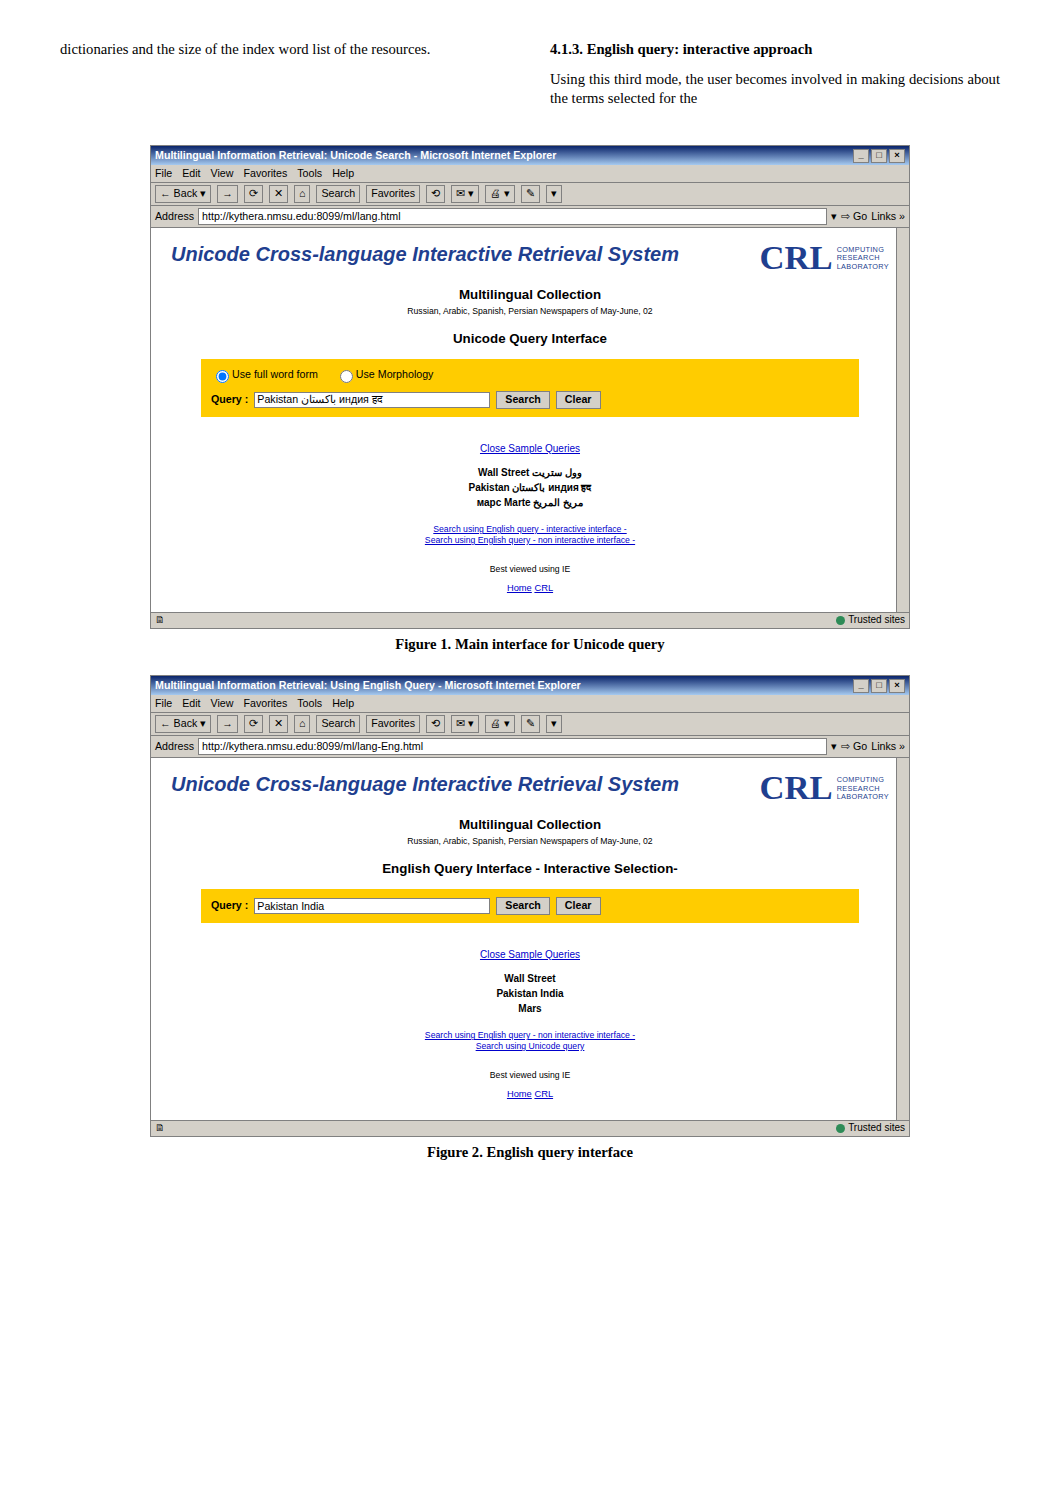dictionaries and the size of the index word list of the resources.
4.1.3. English query: interactive approach
Using this third mode, the user becomes involved in making decisions about the terms selected for the
Multilingual Information Retrieval: Unicode Search - Microsoft Internet Explorer _□×
File Edit View Favorites Tools Help
← Back ▾ → ⟳ ✕ ⌂ Search Favorites ⟲ ✉ ▾ 🖨 ▾ ✎ ▾
Address http://kythera.nmsu.edu:8099/ml/lang.html ▾ ⇨ Go Links »
Unicode Cross-language Interactive Retrieval System
CRL
COMPUTING
RESEARCH
LABORATORY
Multilingual Collection
Russian, Arabic, Spanish, Persian Newspapers of May-June, 02
Unicode Query Interface
Use full word form Use Morphology
Query : Search Clear
Close Sample Queries
Wall Street وول ستريت
Pakistan باكستان индия हद
марс Marte مريخ المريخ
Search using English query - interactive interface -
Search using English query - non interactive interface -
Best viewed using IE
Home CRL
🗎 Trusted sites
Figure 1. Main interface for Unicode query
Multilingual Information Retrieval: Using English Query - Microsoft Internet Explorer _□×
File Edit View Favorites Tools Help
← Back ▾ → ⟳ ✕ ⌂ Search Favorites ⟲ ✉ ▾ 🖨 ▾ ✎ ▾
Address http://kythera.nmsu.edu:8099/ml/lang-Eng.html ▾ ⇨ Go Links »
Unicode Cross-language Interactive Retrieval System
CRL
COMPUTING
RESEARCH
LABORATORY
Multilingual Collection
Russian, Arabic, Spanish, Persian Newspapers of May-June, 02
English Query Interface - Interactive Selection-
Query : Search Clear
Close Sample Queries
Wall Street
Pakistan India
Mars
Search using English query - non interactive interface -
Search using Unicode query
Best viewed using IE
Home CRL
🗎 Trusted sites
Figure 2. English query interface